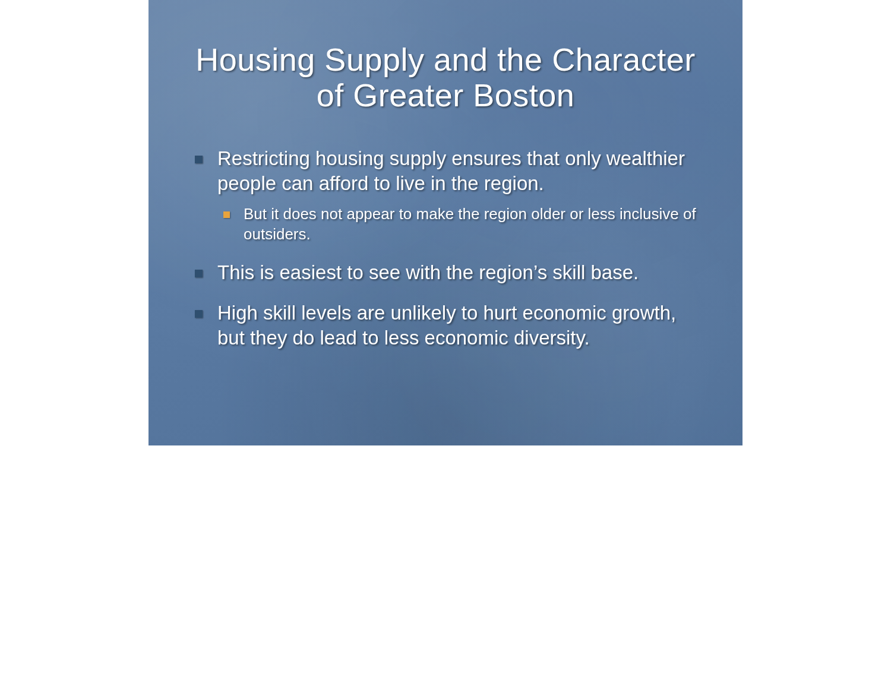Housing Supply and the Character
of Greater Boston
Restricting housing supply ensures that only wealthier people can afford to live in the region.
But it does not appear to make the region older or less inclusive of outsiders.
This is easiest to see with the region’s skill base.
High skill levels are unlikely to hurt economic growth, but they do lead to less economic diversity.